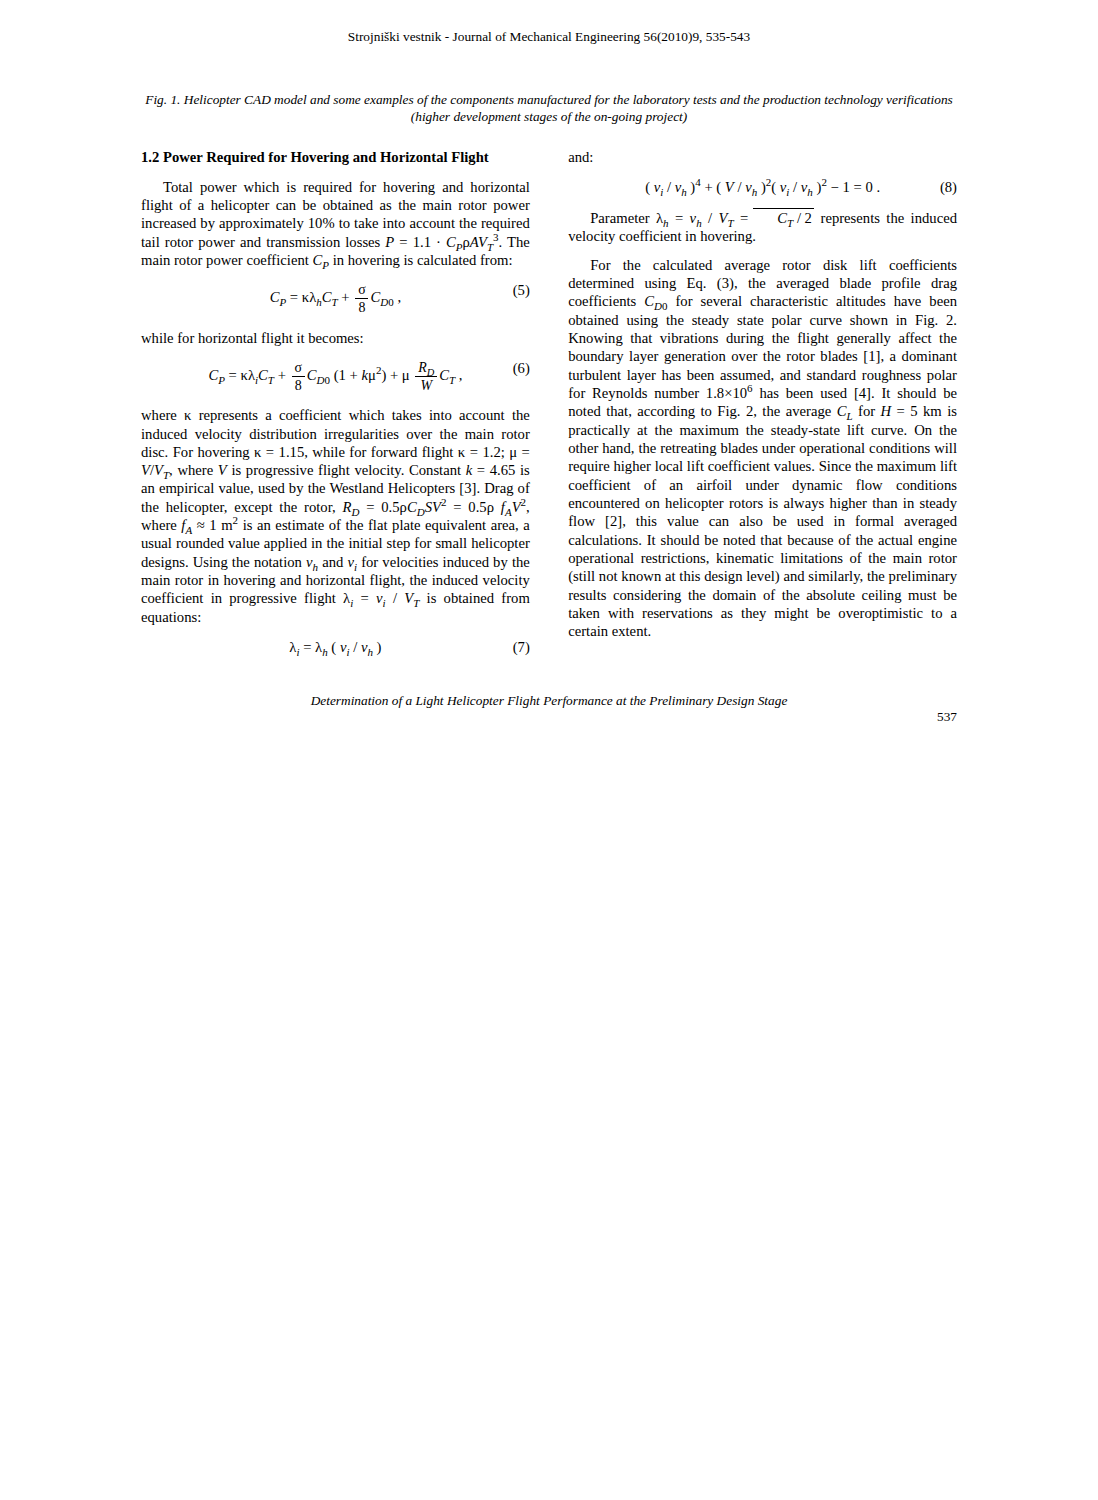Strojniški vestnik - Journal of Mechanical Engineering 56(2010)9, 535-543
Fig. 1. Helicopter CAD model and some examples of the components manufactured for the laboratory tests and the production technology verifications (higher development stages of the on-going project)
1.2 Power Required for Hovering and Horizontal Flight
Total power which is required for hovering and horizontal flight of a helicopter can be obtained as the main rotor power increased by approximately 10% to take into account the required tail rotor power and transmission losses P = 1.1 · CPρAVT3. The main rotor power coefficient CP in hovering is calculated from:
CP = κλhCT + σ 8 CD0 , (5)
while for horizontal flight it becomes:
CP = κλiCT + σ 8 CD0 (1 + kμ2) + μ RD W CT , (6)
where κ represents a coefficient which takes into account the induced velocity distribution irregularities over the main rotor disc. For hovering κ = 1.15, while for forward flight κ = 1.2; μ = V/VT, where V is progressive flight velocity. Constant k = 4.65 is an empirical value, used by the Westland Helicopters [3]. Drag of the helicopter, except the rotor, RD = 0.5ρCDSV2 = 0.5ρ fAV2, where fA ≈ 1 m2 is an estimate of the flat plate equivalent area, a usual rounded value applied in the initial step for small helicopter designs. Using the notation vh and vi for velocities induced by the main rotor in hovering and horizontal flight, the induced velocity coefficient in progressive flight λi = vi / VT is obtained from equations:
λi = λh ( vi / vh ) (7)
and:
( vi / vh )4 + ( V / vh )2( vi / vh )2 − 1 = 0 . (8)
Parameter λh = vh / VT = CT / 2 represents the induced velocity coefficient in hovering.
For the calculated average rotor disk lift coefficients determined using Eq. (3), the averaged blade profile drag coefficients CD0 for several characteristic altitudes have been obtained using the steady state polar curve shown in Fig. 2. Knowing that vibrations during the flight generally affect the boundary layer generation over the rotor blades [1], a dominant turbulent layer has been assumed, and standard roughness polar for Reynolds number 1.8×106 has been used [4]. It should be noted that, according to Fig. 2, the average CL for H = 5 km is practically at the maximum the steady-state lift curve. On the other hand, the retreating blades under operational conditions will require higher local lift coefficient values. Since the maximum lift coefficient of an airfoil under dynamic flow conditions encountered on helicopter rotors is always higher than in steady flow [2], this value can also be used in formal averaged calculations. It should be noted that because of the actual engine operational restrictions, kinematic limitations of the main rotor (still not known at this design level) and similarly, the preliminary results considering the domain of the absolute ceiling must be taken with reservations as they might be overoptimistic to a certain extent.
Determination of a Light Helicopter Flight Performance at the Preliminary Design Stage 537